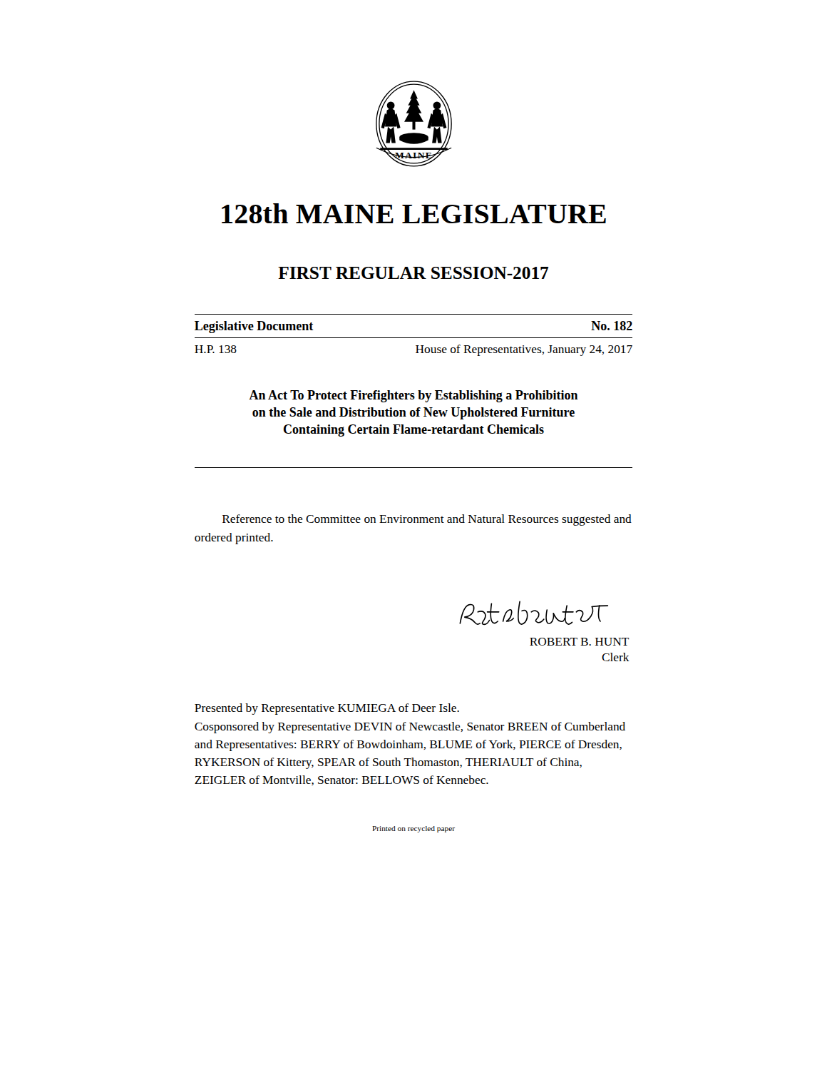128th MAINE LEGISLATURE
FIRST REGULAR SESSION-2017
Legislative Document No. 182
H.P. 138 House of Representatives, January 24, 2017
An Act To Protect Firefighters by Establishing a Prohibition on the Sale and Distribution of New Upholstered Furniture Containing Certain Flame-retardant Chemicals
Reference to the Committee on Environment and Natural Resources suggested and ordered printed.
ROBERT B. HUNT
Clerk
Presented by Representative KUMIEGA of Deer Isle.
Cosponsored by Representative DEVIN of Newcastle, Senator BREEN of Cumberland and Representatives: BERRY of Bowdoinham, BLUME of York, PIERCE of Dresden, RYKERSON of Kittery, SPEAR of South Thomaston, THERIAULT of China, ZEIGLER of Montville, Senator: BELLOWS of Kennebec.
Printed on recycled paper